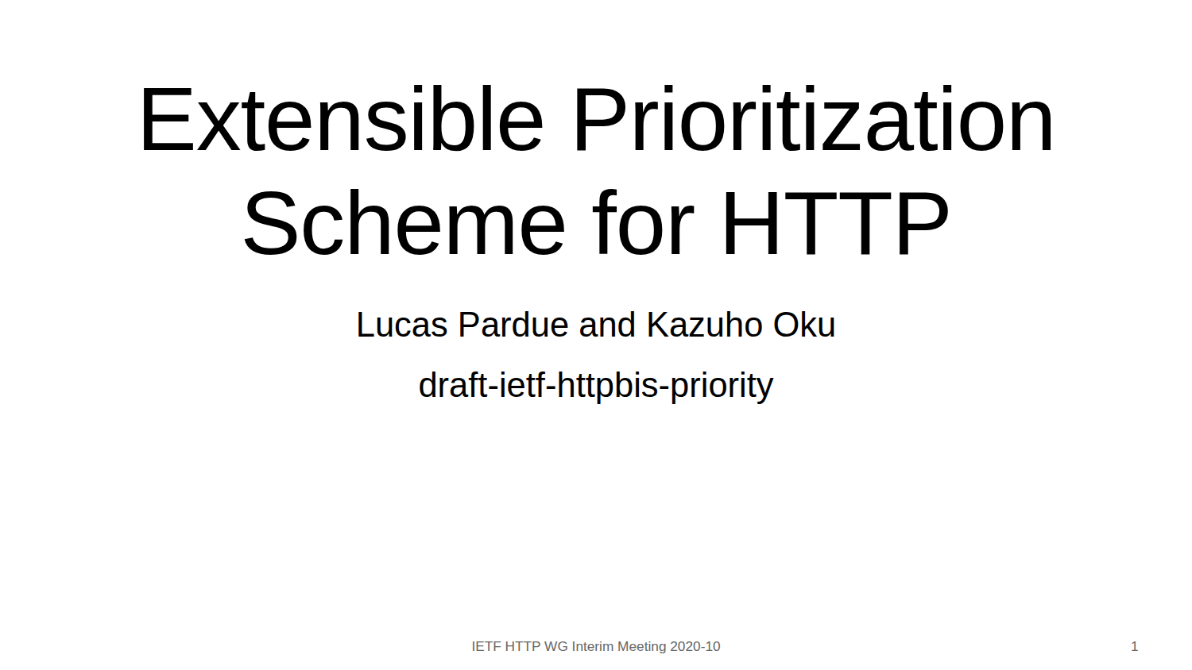Extensible Prioritization Scheme for HTTP
Lucas Pardue and Kazuho Oku
draft-ietf-httpbis-priority
IETF HTTP WG Interim Meeting 2020-10
1